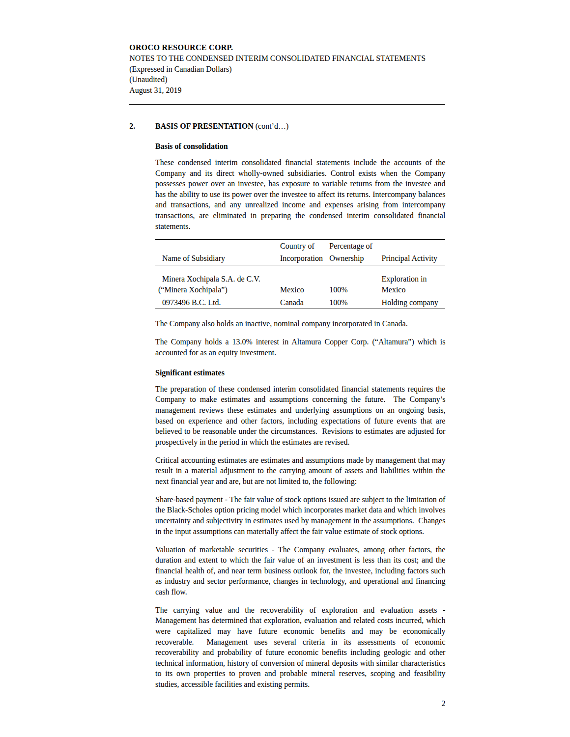OROCO RESOURCE CORP.
NOTES TO THE CONDENSED INTERIM CONSOLIDATED FINANCIAL STATEMENTS
(Expressed in Canadian Dollars)
(Unaudited)
August 31, 2019
2. BASIS OF PRESENTATION (cont’d…)
Basis of consolidation
These condensed interim consolidated financial statements include the accounts of the Company and its direct wholly-owned subsidiaries. Control exists when the Company possesses power over an investee, has exposure to variable returns from the investee and has the ability to use its power over the investee to affect its returns. Intercompany balances and transactions, and any unrealized income and expenses arising from intercompany transactions, are eliminated in preparing the condensed interim consolidated financial statements.
| | Country of | Percentage of | |
| --- | --- | --- | --- |
| Name of Subsidiary | Incorporation | Ownership | Principal Activity |
| Minera Xochipala S.A. de C.V. (“Minera Xochipala”) | Mexico | 100% | Exploration in Mexico |
| 0973496 B.C. Ltd. | Canada | 100% | Holding company |
The Company also holds an inactive, nominal company incorporated in Canada.
The Company holds a 13.0% interest in Altamura Copper Corp. (“Altamura”) which is accounted for as an equity investment.
Significant estimates
The preparation of these condensed interim consolidated financial statements requires the Company to make estimates and assumptions concerning the future. The Company’s management reviews these estimates and underlying assumptions on an ongoing basis, based on experience and other factors, including expectations of future events that are believed to be reasonable under the circumstances. Revisions to estimates are adjusted for prospectively in the period in which the estimates are revised.
Critical accounting estimates are estimates and assumptions made by management that may result in a material adjustment to the carrying amount of assets and liabilities within the next financial year and are, but are not limited to, the following:
Share-based payment - The fair value of stock options issued are subject to the limitation of the Black-Scholes option pricing model which incorporates market data and which involves uncertainty and subjectivity in estimates used by management in the assumptions. Changes in the input assumptions can materially affect the fair value estimate of stock options.
Valuation of marketable securities - The Company evaluates, among other factors, the duration and extent to which the fair value of an investment is less than its cost; and the financial health of, and near term business outlook for, the investee, including factors such as industry and sector performance, changes in technology, and operational and financing cash flow.
The carrying value and the recoverability of exploration and evaluation assets - Management has determined that exploration, evaluation and related costs incurred, which were capitalized may have future economic benefits and may be economically recoverable. Management uses several criteria in its assessments of economic recoverability and probability of future economic benefits including geologic and other technical information, history of conversion of mineral deposits with similar characteristics to its own properties to proven and probable mineral reserves, scoping and feasibility studies, accessible facilities and existing permits.
2